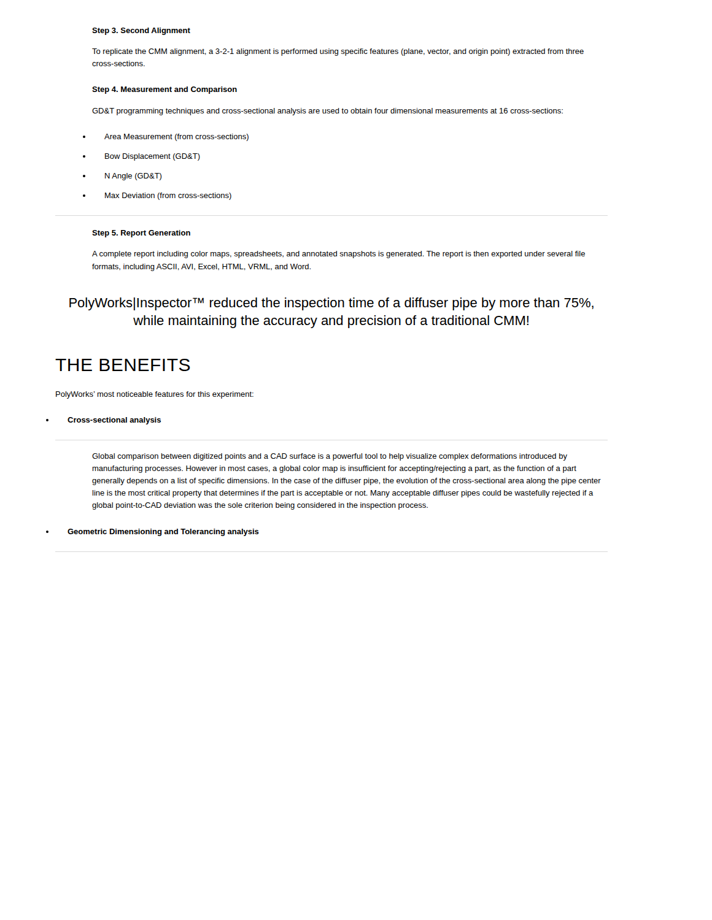Step 3. Second Alignment
To replicate the CMM alignment, a 3-2-1 alignment is performed using specific features (plane, vector, and origin point) extracted from three cross-sections.
Step 4. Measurement and Comparison
GD&T programming techniques and cross-sectional analysis are used to obtain four dimensional measurements at 16 cross-sections:
Area Measurement (from cross-sections)
Bow Displacement (GD&T)
N Angle (GD&T)
Max Deviation (from cross-sections)
Step 5. Report Generation
A complete report including color maps, spreadsheets, and annotated snapshots is generated. The report is then exported under several file formats, including ASCII, AVI, Excel, HTML, VRML, and Word.
PolyWorks|Inspector™ reduced the inspection time of a diffuser pipe by more than 75%, while maintaining the accuracy and precision of a traditional CMM!
THE BENEFITS
PolyWorks’ most noticeable features for this experiment:
Cross-sectional analysis
Global comparison between digitized points and a CAD surface is a powerful tool to help visualize complex deformations introduced by manufacturing processes. However in most cases, a global color map is insufficient for accepting/rejecting a part, as the function of a part generally depends on a list of specific dimensions. In the case of the diffuser pipe, the evolution of the cross-sectional area along the pipe center line is the most critical property that determines if the part is acceptable or not. Many acceptable diffuser pipes could be wastefully rejected if a global point-to-CAD deviation was the sole criterion being considered in the inspection process.
Geometric Dimensioning and Tolerancing analysis